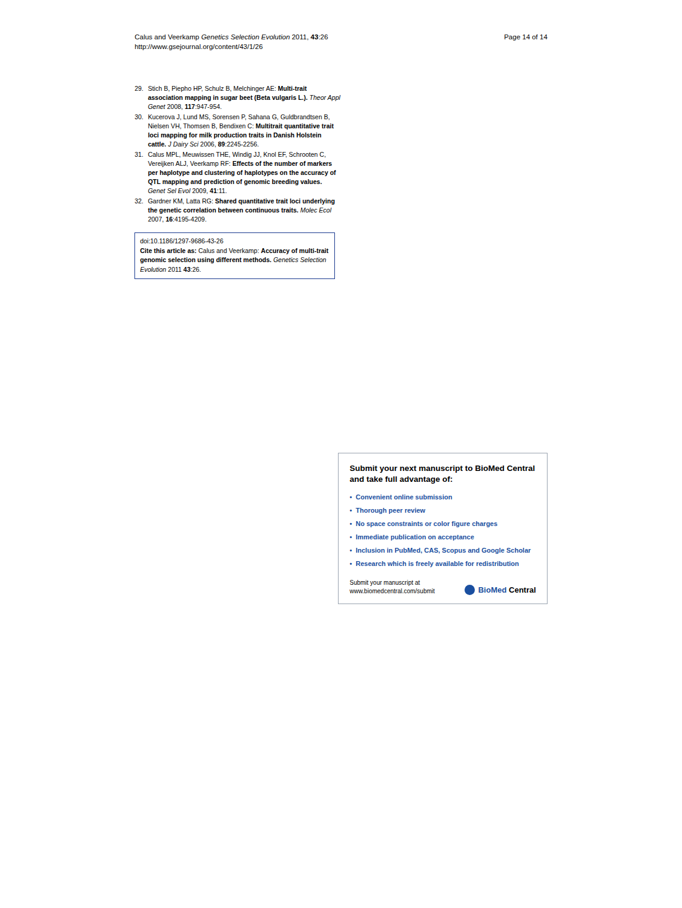Calus and Veerkamp Genetics Selection Evolution 2011, 43:26
http://www.gsejournal.org/content/43/1/26
Page 14 of 14
29. Stich B, Piepho HP, Schulz B, Melchinger AE: Multi-trait association mapping in sugar beet (Beta vulgaris L.). Theor Appl Genet 2008, 117:947-954.
30. Kucerova J, Lund MS, Sorensen P, Sahana G, Guldbrandtsen B, Nielsen VH, Thomsen B, Bendixen C: Multitrait quantitative trait loci mapping for milk production traits in Danish Holstein cattle. J Dairy Sci 2006, 89:2245-2256.
31. Calus MPL, Meuwissen THE, Windig JJ, Knol EF, Schrooten C, Vereijken ALJ, Veerkamp RF: Effects of the number of markers per haplotype and clustering of haplotypes on the accuracy of QTL mapping and prediction of genomic breeding values. Genet Sel Evol 2009, 41:11.
32. Gardner KM, Latta RG: Shared quantitative trait loci underlying the genetic correlation between continuous traits. Molec Ecol 2007, 16:4195-4209.
doi:10.1186/1297-9686-43-26
Cite this article as: Calus and Veerkamp: Accuracy of multi-trait genomic selection using different methods. Genetics Selection Evolution 2011 43:26.
Submit your next manuscript to BioMed Central
and take full advantage of:
Convenient online submission
Thorough peer review
No space constraints or color figure charges
Immediate publication on acceptance
Inclusion in PubMed, CAS, Scopus and Google Scholar
Research which is freely available for redistribution
Submit your manuscript at
www.biomedcentral.com/submit
BioMed Central